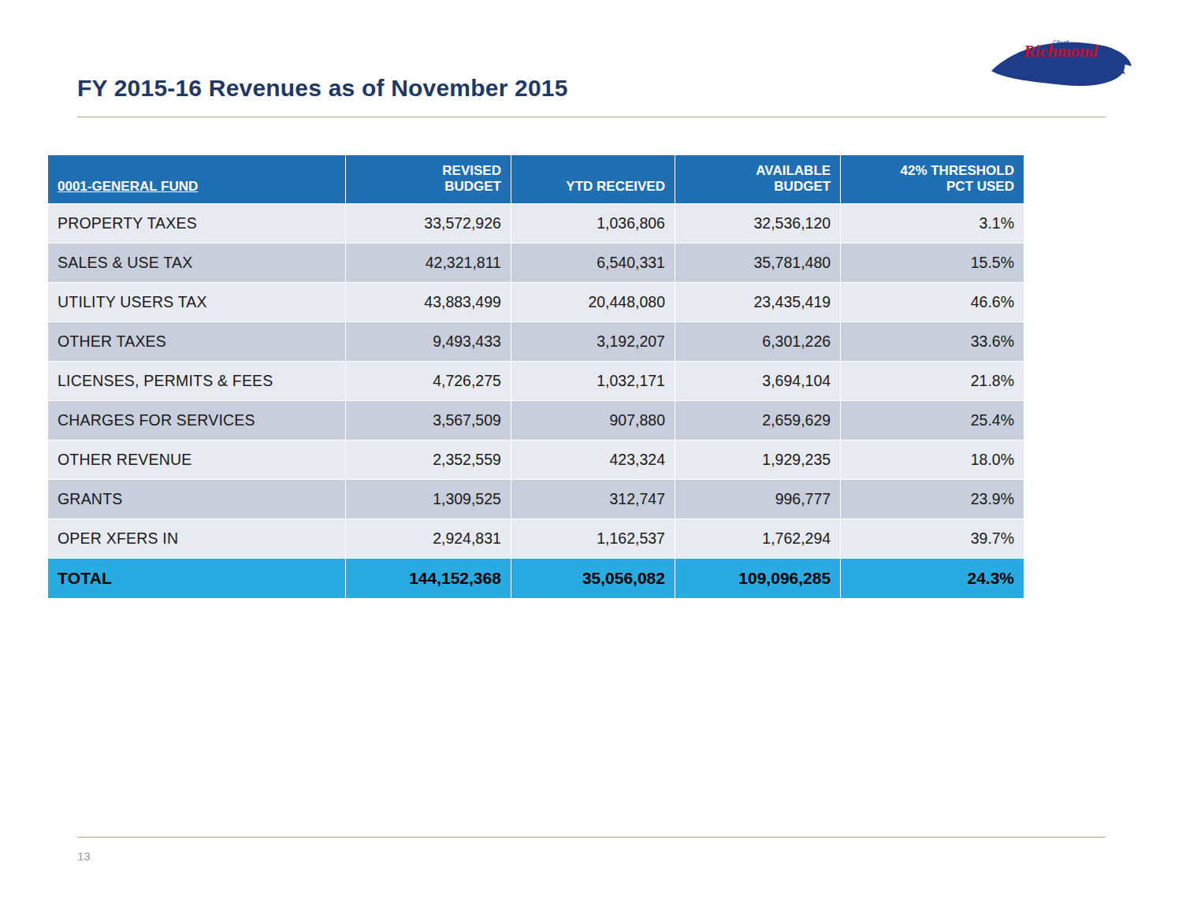Richmond City of
FY 2015-16 Revenues as of November 2015
| 0001-GENERAL FUND | REVISED BUDGET | YTD RECEIVED | AVAILABLE BUDGET | 42% THRESHOLD PCT USED |
| --- | --- | --- | --- | --- |
| PROPERTY TAXES | 33,572,926 | 1,036,806 | 32,536,120 | 3.1% |
| SALES & USE TAX | 42,321,811 | 6,540,331 | 35,781,480 | 15.5% |
| UTILITY USERS TAX | 43,883,499 | 20,448,080 | 23,435,419 | 46.6% |
| OTHER TAXES | 9,493,433 | 3,192,207 | 6,301,226 | 33.6% |
| LICENSES, PERMITS & FEES | 4,726,275 | 1,032,171 | 3,694,104 | 21.8% |
| CHARGES FOR SERVICES | 3,567,509 | 907,880 | 2,659,629 | 25.4% |
| OTHER REVENUE | 2,352,559 | 423,324 | 1,929,235 | 18.0% |
| GRANTS | 1,309,525 | 312,747 | 996,777 | 23.9% |
| OPER XFERS IN | 2,924,831 | 1,162,537 | 1,762,294 | 39.7% |
| TOTAL | 144,152,368 | 35,056,082 | 109,096,285 | 24.3% |
13